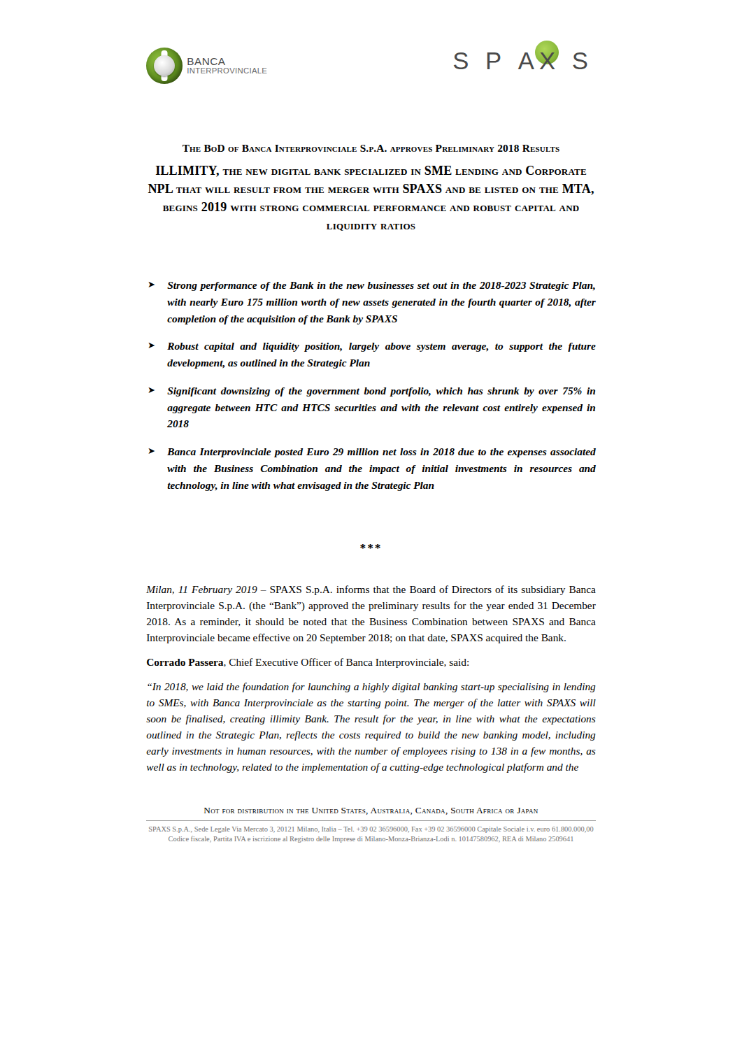BANCA
INTERPROVINCIALE
S P AX S
The BoD of Banca Interprovinciale S.p.A. approves Preliminary 2018 Results
ILLIMITY, the new digital bank specialized in SME lending and Corporate NPL that will result from the merger with SPAXS and be listed on the MTA, begins 2019 with strong commercial performance and robust capital and liquidity ratios
Strong performance of the Bank in the new businesses set out in the 2018-2023 Strategic Plan, with nearly Euro 175 million worth of new assets generated in the fourth quarter of 2018, after completion of the acquisition of the Bank by SPAXS
Robust capital and liquidity position, largely above system average, to support the future development, as outlined in the Strategic Plan
Significant downsizing of the government bond portfolio, which has shrunk by over 75% in aggregate between HTC and HTCS securities and with the relevant cost entirely expensed in 2018
Banca Interprovinciale posted Euro 29 million net loss in 2018 due to the expenses associated with the Business Combination and the impact of initial investments in resources and technology, in line with what envisaged in the Strategic Plan
***
Milan, 11 February 2019 – SPAXS S.p.A. informs that the Board of Directors of its subsidiary Banca Interprovinciale S.p.A. (the “Bank”) approved the preliminary results for the year ended 31 December 2018. As a reminder, it should be noted that the Business Combination between SPAXS and Banca Interprovinciale became effective on 20 September 2018; on that date, SPAXS acquired the Bank.
Corrado Passera, Chief Executive Officer of Banca Interprovinciale, said:
“In 2018, we laid the foundation for launching a highly digital banking start-up specialising in lending to SMEs, with Banca Interprovinciale as the starting point. The merger of the latter with SPAXS will soon be finalised, creating illimity Bank. The result for the year, in line with what the expectations outlined in the Strategic Plan, reflects the costs required to build the new banking model, including early investments in human resources, with the number of employees rising to 138 in a few months, as well as in technology, related to the implementation of a cutting-edge technological platform and the
Not for distribution in the United States, Australia, Canada, South Africa or Japan
SPAXS S.p.A., Sede Legale Via Mercato 3, 20121 Milano, Italia – Tel. +39 02 36596000, Fax +39 02 36596000 Capitale Sociale i.v. euro 61.800.000,00
Codice fiscale, Partita IVA e iscrizione al Registro delle Imprese di Milano-Monza-Brianza-Lodi n. 10147580962, REA di Milano 2509641